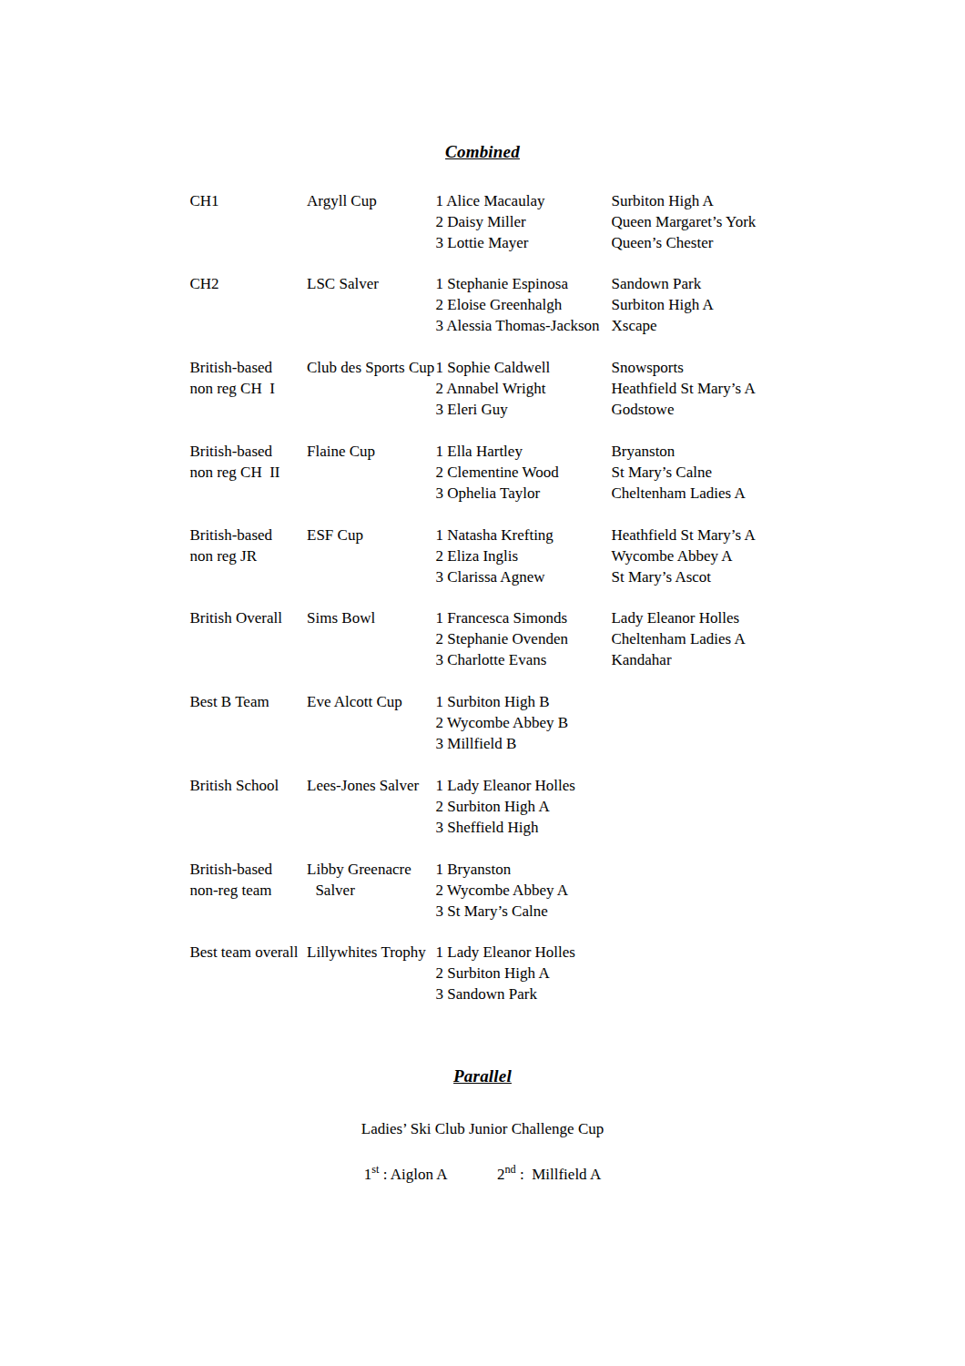Combined
| CH1 | Argyll Cup | 1 Alice Macaulay 2 Daisy Miller 3 Lottie Mayer | Surbiton High A Queen Margaret’s York Queen’s Chester |
| CH2 | LSC Salver | 1 Stephanie Espinosa 2 Eloise Greenhalgh 3 Alessia Thomas-Jackson | Sandown Park Surbiton High A Xscape |
| British-based non reg CH I | Club des Sports Cup | 1 Sophie Caldwell 2 Annabel Wright 3 Eleri Guy | Snowsports Heathfield St Mary’s A Godstowe |
| British-based non reg CH II | Flaine Cup | 1 Ella Hartley 2 Clementine Wood 3 Ophelia Taylor | Bryanston St Mary’s Calne Cheltenham Ladies A |
| British-based non reg JR | ESF Cup | 1 Natasha Krefting 2 Eliza Inglis 3 Clarissa Agnew | Heathfield St Mary’s A Wycombe Abbey A St Mary’s Ascot |
| British Overall | Sims Bowl | 1 Francesca Simonds 2 Stephanie Ovenden 3 Charlotte Evans | Lady Eleanor Holles Cheltenham Ladies A Kandahar |
| Best B Team | Eve Alcott Cup | 1 Surbiton High B 2 Wycombe Abbey B 3 Millfield B | |
| British School | Lees-Jones Salver | 1 Lady Eleanor Holles 2 Surbiton High A 3 Sheffield High | |
| British-based non-reg team | Libby Greenacre Salver | 1 Bryanston 2 Wycombe Abbey A 3 St Mary’s Calne | |
| Best team overall | Lillywhites Trophy | 1 Lady Eleanor Holles 2 Surbiton High A 3 Sandown Park | |
Parallel
Ladies’ Ski Club Junior Challenge Cup
1st : Aiglon A 2nd : Millfield A